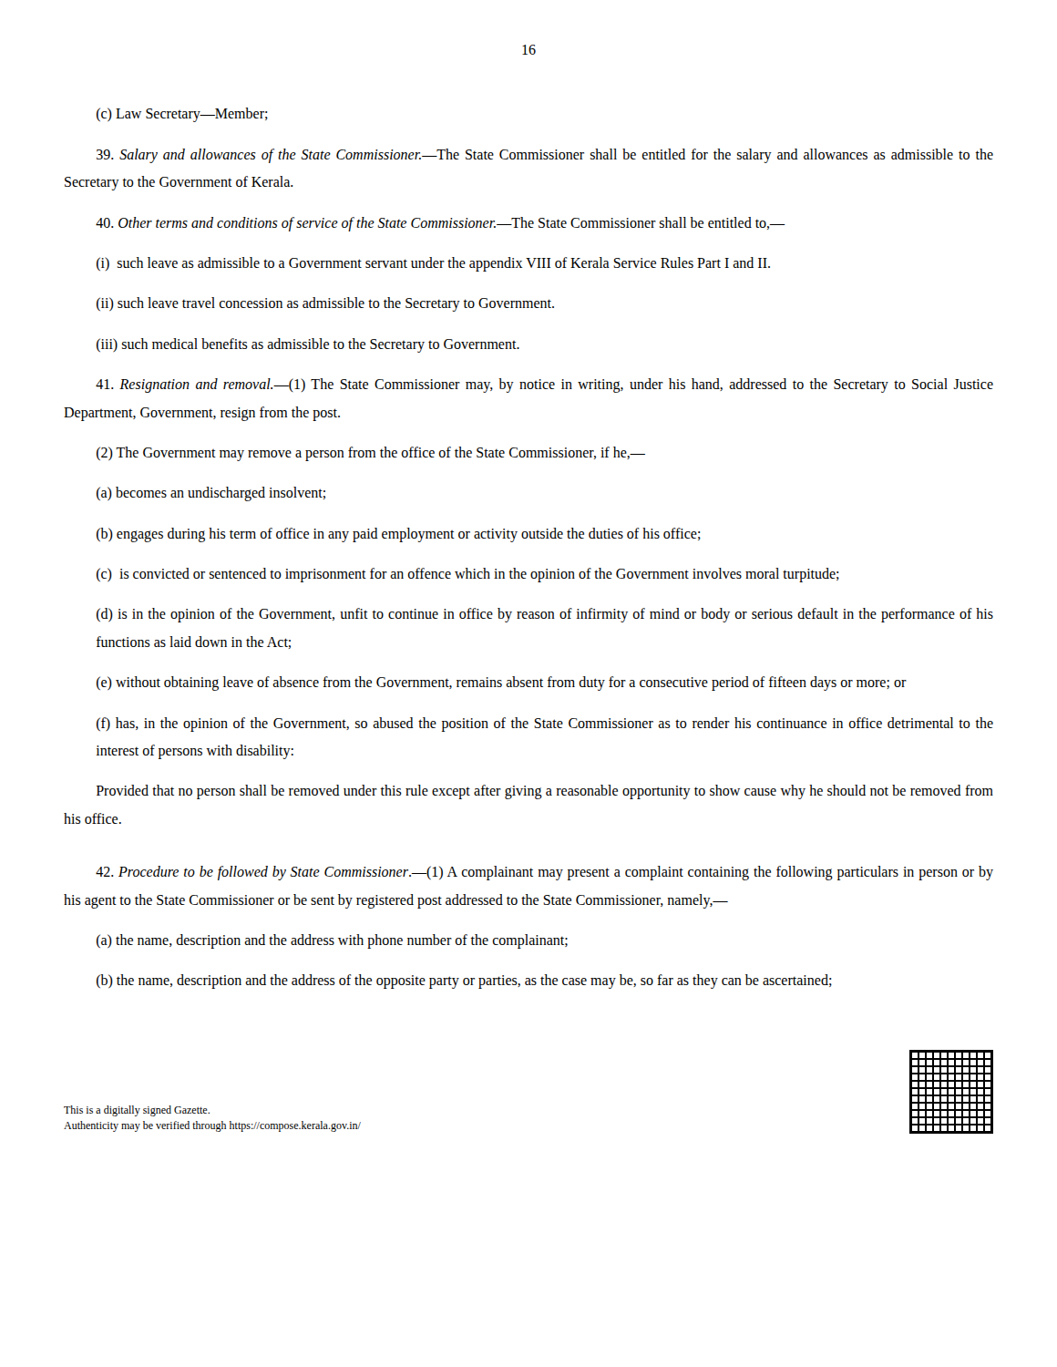16
(c) Law Secretary—Member;
39. Salary and allowances of the State Commissioner.—The State Commissioner shall be entitled for the salary and allowances as admissible to the Secretary to the Government of Kerala.
40. Other terms and conditions of service of the State Commissioner.—The State Commissioner shall be entitled to,—
(i) such leave as admissible to a Government servant under the appendix VIII of Kerala Service Rules Part I and II.
(ii) such leave travel concession as admissible to the Secretary to Government.
(iii) such medical benefits as admissible to the Secretary to Government.
41. Resignation and removal.—(1) The State Commissioner may, by notice in writing, under his hand, addressed to the Secretary to Social Justice Department, Government, resign from the post.
(2) The Government may remove a person from the office of the State Commissioner, if he,—
(a) becomes an undischarged insolvent;
(b) engages during his term of office in any paid employment or activity outside the duties of his office;
(c) is convicted or sentenced to imprisonment for an offence which in the opinion of the Government involves moral turpitude;
(d) is in the opinion of the Government, unfit to continue in office by reason of infirmity of mind or body or serious default in the performance of his functions as laid down in the Act;
(e) without obtaining leave of absence from the Government, remains absent from duty for a consecutive period of fifteen days or more; or
(f) has, in the opinion of the Government, so abused the position of the State Commissioner as to render his continuance in office detrimental to the interest of persons with disability:
Provided that no person shall be removed under this rule except after giving a reasonable opportunity to show cause why he should not be removed from his office.
42. Procedure to be followed by State Commissioner.—(1) A complainant may present a complaint containing the following particulars in person or by his agent to the State Commissioner or be sent by registered post addressed to the State Commissioner, namely,—
(a) the name, description and the address with phone number of the complainant;
(b) the name, description and the address of the opposite party or parties, as the case may be, so far as they can be ascertained;
This is a digitally signed Gazette.
Authenticity may be verified through https://compose.kerala.gov.in/